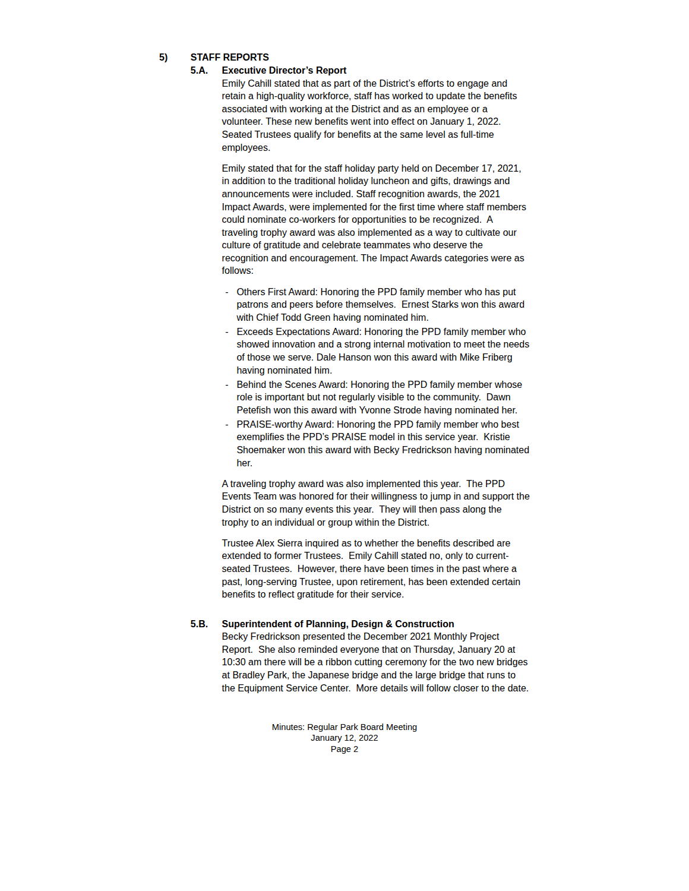5)
STAFF REPORTS
5.A.
Executive Director’s Report
Emily Cahill stated that as part of the District’s efforts to engage and retain a high-quality workforce, staff has worked to update the benefits associated with working at the District and as an employee or a volunteer. These new benefits went into effect on January 1, 2022. Seated Trustees qualify for benefits at the same level as full-time employees.
Emily stated that for the staff holiday party held on December 17, 2021, in addition to the traditional holiday luncheon and gifts, drawings and announcements were included. Staff recognition awards, the 2021 Impact Awards, were implemented for the first time where staff members could nominate co-workers for opportunities to be recognized. A traveling trophy award was also implemented as a way to cultivate our culture of gratitude and celebrate teammates who deserve the recognition and encouragement. The Impact Awards categories were as follows:
Others First Award: Honoring the PPD family member who has put patrons and peers before themselves. Ernest Starks won this award with Chief Todd Green having nominated him.
Exceeds Expectations Award: Honoring the PPD family member who showed innovation and a strong internal motivation to meet the needs of those we serve. Dale Hanson won this award with Mike Friberg having nominated him.
Behind the Scenes Award: Honoring the PPD family member whose role is important but not regularly visible to the community. Dawn Petefish won this award with Yvonne Strode having nominated her.
PRAISE-worthy Award: Honoring the PPD family member who best exemplifies the PPD’s PRAISE model in this service year. Kristie Shoemaker won this award with Becky Fredrickson having nominated her.
A traveling trophy award was also implemented this year. The PPD Events Team was honored for their willingness to jump in and support the District on so many events this year. They will then pass along the trophy to an individual or group within the District.
Trustee Alex Sierra inquired as to whether the benefits described are extended to former Trustees. Emily Cahill stated no, only to current-seated Trustees. However, there have been times in the past where a past, long-serving Trustee, upon retirement, has been extended certain benefits to reflect gratitude for their service.
5.B.
Superintendent of Planning, Design & Construction
Becky Fredrickson presented the December 2021 Monthly Project Report. She also reminded everyone that on Thursday, January 20 at 10:30 am there will be a ribbon cutting ceremony for the two new bridges at Bradley Park, the Japanese bridge and the large bridge that runs to the Equipment Service Center. More details will follow closer to the date.
Minutes: Regular Park Board Meeting
January 12, 2022
Page 2